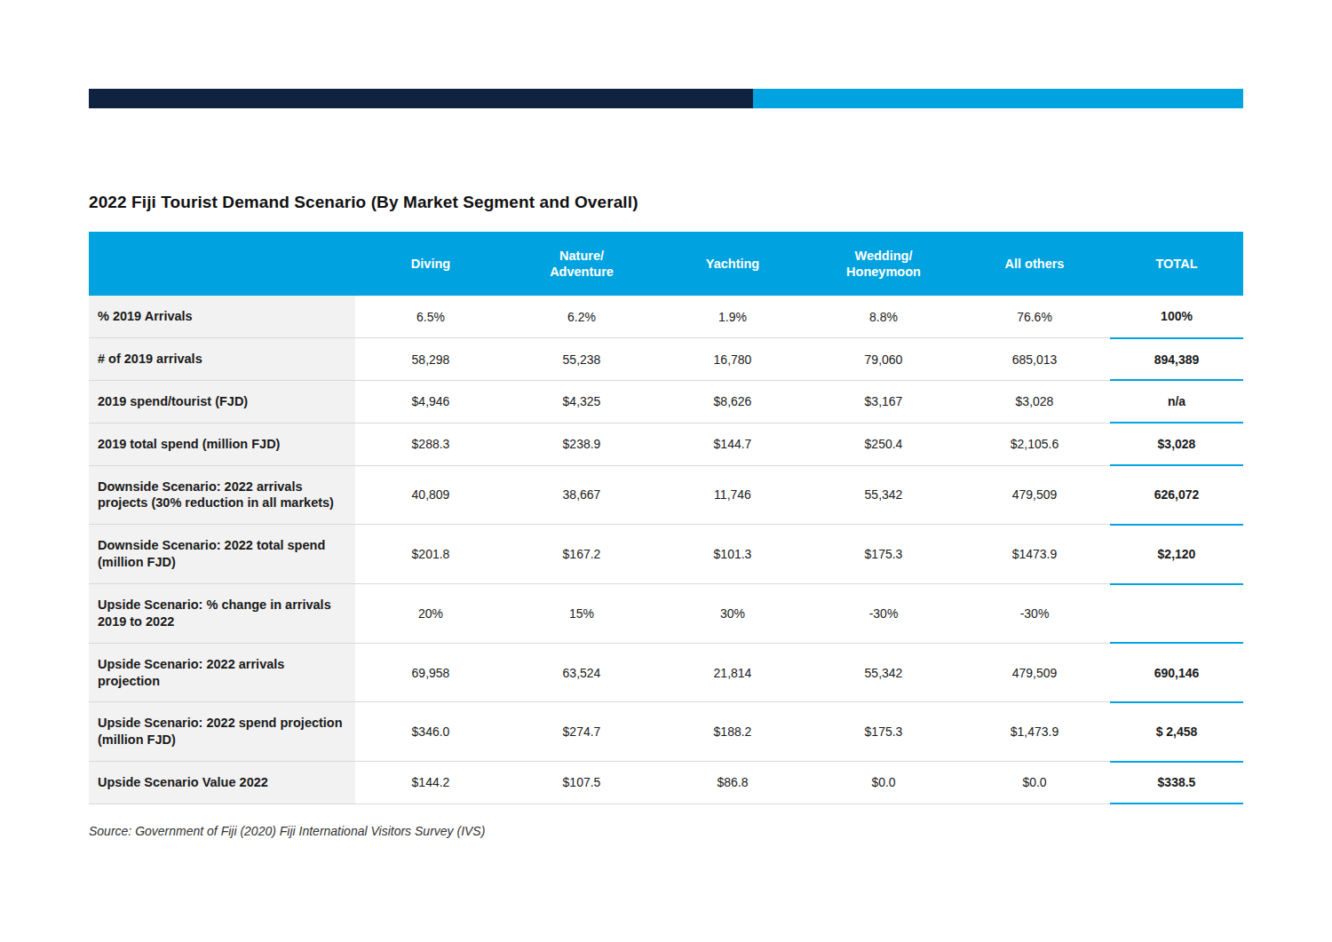2022 Fiji Tourist Demand Scenario (By Market Segment and Overall)
| | Diving | Nature/ Adventure | Yachting | Wedding/ Honeymoon | All others | TOTAL |
| --- | --- | --- | --- | --- | --- | --- |
| % 2019 Arrivals | 6.5% | 6.2% | 1.9% | 8.8% | 76.6% | 100% |
| # of 2019 arrivals | 58,298 | 55,238 | 16,780 | 79,060 | 685,013 | 894,389 |
| 2019 spend/tourist (FJD) | $4,946 | $4,325 | $8,626 | $3,167 | $3,028 | n/a |
| 2019 total spend (million FJD) | $288.3 | $238.9 | $144.7 | $250.4 | $2,105.6 | $3,028 |
| Downside Scenario: 2022 arrivals projects (30% reduction in all markets) | 40,809 | 38,667 | 11,746 | 55,342 | 479,509 | 626,072 |
| Downside Scenario: 2022 total spend (million FJD) | $201.8 | $167.2 | $101.3 | $175.3 | $1473.9 | $2,120 |
| Upside Scenario: % change in arrivals 2019 to 2022 | 20% | 15% | 30% | -30% | -30% | |
| Upside Scenario: 2022 arrivals projection | 69,958 | 63,524 | 21,814 | 55,342 | 479,509 | 690,146 |
| Upside Scenario: 2022 spend projection (million FJD) | $346.0 | $274.7 | $188.2 | $175.3 | $1,473.9 | $ 2,458 |
| Upside Scenario Value 2022 | $144.2 | $107.5 | $86.8 | $0.0 | $0.0 | $338.5 |
Source: Government of Fiji (2020) Fiji International Visitors Survey (IVS)